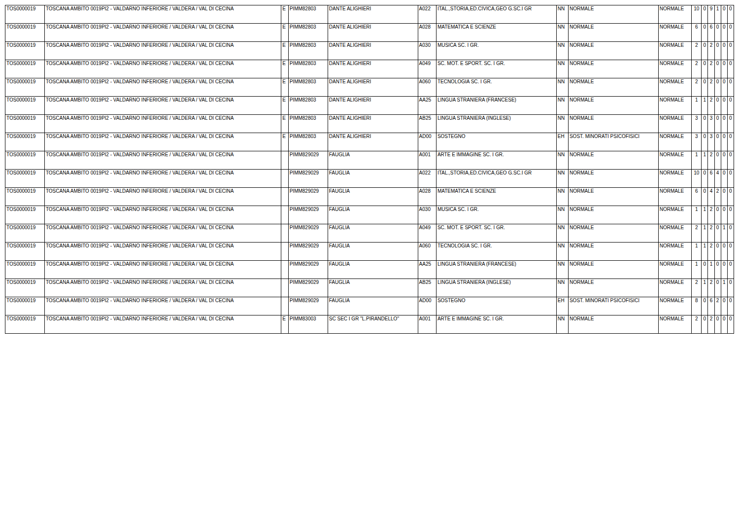| TOS0000019 | TOSCANA AMBITO 0019PI2 - VALDARNO INFERIORE / VALDERA / VAL DI CECINA | E | PIMM82803 | DANTE ALIGHIERI | A022 | ITAL.,STORIA,ED.CIVICA,GEO G.SC.I GR | NN | NORMALE | NORMALE | 10 | 0 | 9 | 1 | 0 | 0 |
| TOS0000019 | TOSCANA AMBITO 0019PI2 - VALDARNO INFERIORE / VALDERA / VAL DI CECINA | E | PIMM82803 | DANTE ALIGHIERI | A028 | MATEMATICA E SCIENZE | NN | NORMALE | NORMALE | 6 | 0 | 6 | 0 | 0 | 0 |
| TOS0000019 | TOSCANA AMBITO 0019PI2 - VALDARNO INFERIORE / VALDERA / VAL DI CECINA | E | PIMM82803 | DANTE ALIGHIERI | A030 | MUSICA SC. I GR. | NN | NORMALE | NORMALE | 2 | 0 | 2 | 0 | 0 | 0 |
| TOS0000019 | TOSCANA AMBITO 0019PI2 - VALDARNO INFERIORE / VALDERA / VAL DI CECINA | E | PIMM82803 | DANTE ALIGHIERI | A049 | SC. MOT. E SPORT. SC. I GR. | NN | NORMALE | NORMALE | 2 | 0 | 2 | 0 | 0 | 0 |
| TOS0000019 | TOSCANA AMBITO 0019PI2 - VALDARNO INFERIORE / VALDERA / VAL DI CECINA | E | PIMM82803 | DANTE ALIGHIERI | A060 | TECNOLOGIA SC. I GR. | NN | NORMALE | NORMALE | 2 | 0 | 2 | 0 | 0 | 0 |
| TOS0000019 | TOSCANA AMBITO 0019PI2 - VALDARNO INFERIORE / VALDERA / VAL DI CECINA | E | PIMM82803 | DANTE ALIGHIERI | AA25 | LINGUA STRANIERA (FRANCESE) | NN | NORMALE | NORMALE | 1 | 1 | 2 | 0 | 0 | 0 |
| TOS0000019 | TOSCANA AMBITO 0019PI2 - VALDARNO INFERIORE / VALDERA / VAL DI CECINA | E | PIMM82803 | DANTE ALIGHIERI | AB25 | LINGUA STRANIERA (INGLESE) | NN | NORMALE | NORMALE | 3 | 0 | 3 | 0 | 0 | 0 |
| TOS0000019 | TOSCANA AMBITO 0019PI2 - VALDARNO INFERIORE / VALDERA / VAL DI CECINA | E | PIMM82803 | DANTE ALIGHIERI | AD00 | SOSTEGNO | EH | SOST. MINORATI PSICOFISICI | NORMALE | 3 | 0 | 3 | 0 | 0 | 0 |
| TOS0000019 | TOSCANA AMBITO 0019PI2 - VALDARNO INFERIORE / VALDERA / VAL DI CECINA | | PIMM829029 | FAUGLIA | A001 | ARTE E IMMAGINE SC. I GR. | NN | NORMALE | NORMALE | 1 | 1 | 2 | 0 | 0 | 0 |
| TOS0000019 | TOSCANA AMBITO 0019PI2 - VALDARNO INFERIORE / VALDERA / VAL DI CECINA | | PIMM829029 | FAUGLIA | A022 | ITAL.,STORIA,ED.CIVICA,GEO G.SC.I GR | NN | NORMALE | NORMALE | 10 | 0 | 6 | 4 | 0 | 0 |
| TOS0000019 | TOSCANA AMBITO 0019PI2 - VALDARNO INFERIORE / VALDERA / VAL DI CECINA | | PIMM829029 | FAUGLIA | A028 | MATEMATICA E SCIENZE | NN | NORMALE | NORMALE | 6 | 0 | 4 | 2 | 0 | 0 |
| TOS0000019 | TOSCANA AMBITO 0019PI2 - VALDARNO INFERIORE / VALDERA / VAL DI CECINA | | PIMM829029 | FAUGLIA | A030 | MUSICA SC. I GR. | NN | NORMALE | NORMALE | 1 | 1 | 2 | 0 | 0 | 0 |
| TOS0000019 | TOSCANA AMBITO 0019PI2 - VALDARNO INFERIORE / VALDERA / VAL DI CECINA | | PIMM829029 | FAUGLIA | A049 | SC. MOT. E SPORT. SC. I GR. | NN | NORMALE | NORMALE | 2 | 1 | 2 | 0 | 1 | 0 |
| TOS0000019 | TOSCANA AMBITO 0019PI2 - VALDARNO INFERIORE / VALDERA / VAL DI CECINA | | PIMM829029 | FAUGLIA | A060 | TECNOLOGIA SC. I GR. | NN | NORMALE | NORMALE | 1 | 1 | 2 | 0 | 0 | 0 |
| TOS0000019 | TOSCANA AMBITO 0019PI2 - VALDARNO INFERIORE / VALDERA / VAL DI CECINA | | PIMM829029 | FAUGLIA | AA25 | LINGUA STRANIERA (FRANCESE) | NN | NORMALE | NORMALE | 1 | 0 | 1 | 0 | 0 | 0 |
| TOS0000019 | TOSCANA AMBITO 0019PI2 - VALDARNO INFERIORE / VALDERA / VAL DI CECINA | | PIMM829029 | FAUGLIA | AB25 | LINGUA STRANIERA (INGLESE) | NN | NORMALE | NORMALE | 2 | 1 | 2 | 0 | 1 | 0 |
| TOS0000019 | TOSCANA AMBITO 0019PI2 - VALDARNO INFERIORE / VALDERA / VAL DI CECINA | | PIMM829029 | FAUGLIA | AD00 | SOSTEGNO | EH | SOST. MINORATI PSICOFISICI | NORMALE | 8 | 0 | 6 | 2 | 0 | 0 |
| TOS0000019 | TOSCANA AMBITO 0019PI2 - VALDARNO INFERIORE / VALDERA / VAL DI CECINA | E | PIMM83003 | SC SEC I GR "L.PIRANDELLO" | A001 | ARTE E IMMAGINE SC. I GR. | NN | NORMALE | NORMALE | 2 | 0 | 2 | 0 | 0 | 0 |